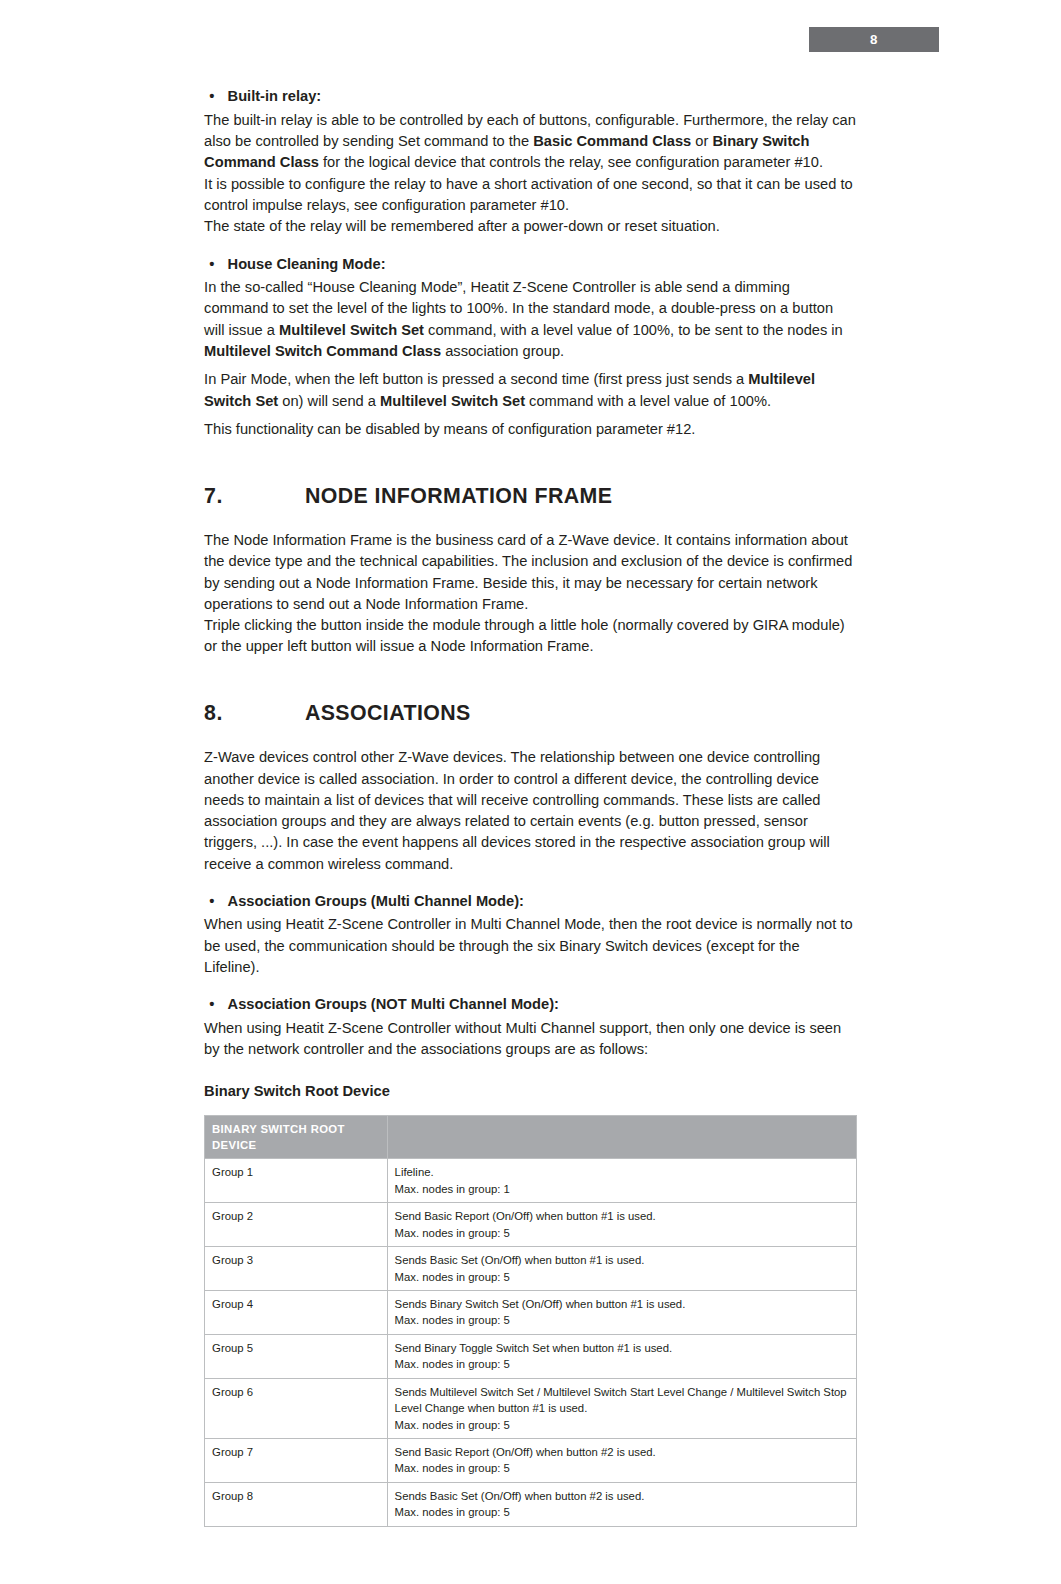8
Built-in relay:
The built-in relay is able to be controlled by each of buttons, configurable. Furthermore, the relay can also be controlled by sending Set command to the Basic Command Class or Binary Switch Command Class for the logical device that controls the relay, see configuration parameter #10.
It is possible to configure the relay to have a short activation of one second, so that it can be used to control impulse relays, see configuration parameter #10.
The state of the relay will be remembered after a power-down or reset situation.
House Cleaning Mode:
In the so-called “House Cleaning Mode”, Heatit Z-Scene Controller is able send a dimming command to set the level of the lights to 100%. In the standard mode, a double-press on a button will issue a Multilevel Switch Set command, with a level value of 100%, to be sent to the nodes in Multilevel Switch Command Class association group.
In Pair Mode, when the left button is pressed a second time (first press just sends a Multilevel Switch Set on) will send a Multilevel Switch Set command with a level value of 100%.
This functionality can be disabled by means of configuration parameter #12.
7. NODE INFORMATION FRAME
The Node Information Frame is the business card of a Z-Wave device. It contains information about the device type and the technical capabilities. The inclusion and exclusion of the device is confirmed by sending out a Node Information Frame. Beside this, it may be necessary for certain network operations to send out a Node Information Frame.
Triple clicking the button inside the module through a little hole (normally covered by GIRA module) or the upper left button will issue a Node Information Frame.
8. ASSOCIATIONS
Z-Wave devices control other Z-Wave devices. The relationship between one device controlling another device is called association. In order to control a different device, the controlling device needs to maintain a list of devices that will receive controlling commands. These lists are called association groups and they are always related to certain events (e.g. button pressed, sensor triggers, ...). In case the event happens all devices stored in the respective association group will receive a common wireless command.
Association Groups (Multi Channel Mode):
When using Heatit Z-Scene Controller in Multi Channel Mode, then the root device is normally not to be used, the communication should be through the six Binary Switch devices (except for the Lifeline).
Association Groups (NOT Multi Channel Mode):
When using Heatit Z-Scene Controller without Multi Channel support, then only one device is seen by the network controller and the associations groups are as follows:
Binary Switch Root Device
| BINARY SWITCH ROOT DEVICE | |
| --- | --- |
| Group 1 | Lifeline. Max. nodes in group: 1 |
| Group 2 | Send Basic Report (On/Off) when button #1 is used. Max. nodes in group: 5 |
| Group 3 | Sends Basic Set (On/Off) when button #1 is used. Max. nodes in group: 5 |
| Group 4 | Sends Binary Switch Set (On/Off) when button #1 is used. Max. nodes in group: 5 |
| Group 5 | Send Binary Toggle Switch Set when button #1 is used. Max. nodes in group: 5 |
| Group 6 | Sends Multilevel Switch Set / Multilevel Switch Start Level Change / Multilevel Switch Stop Level Change when button #1 is used. Max. nodes in group: 5 |
| Group 7 | Send Basic Report (On/Off) when button #2 is used. Max. nodes in group: 5 |
| Group 8 | Sends Basic Set (On/Off) when button #2 is used. Max. nodes in group: 5 |